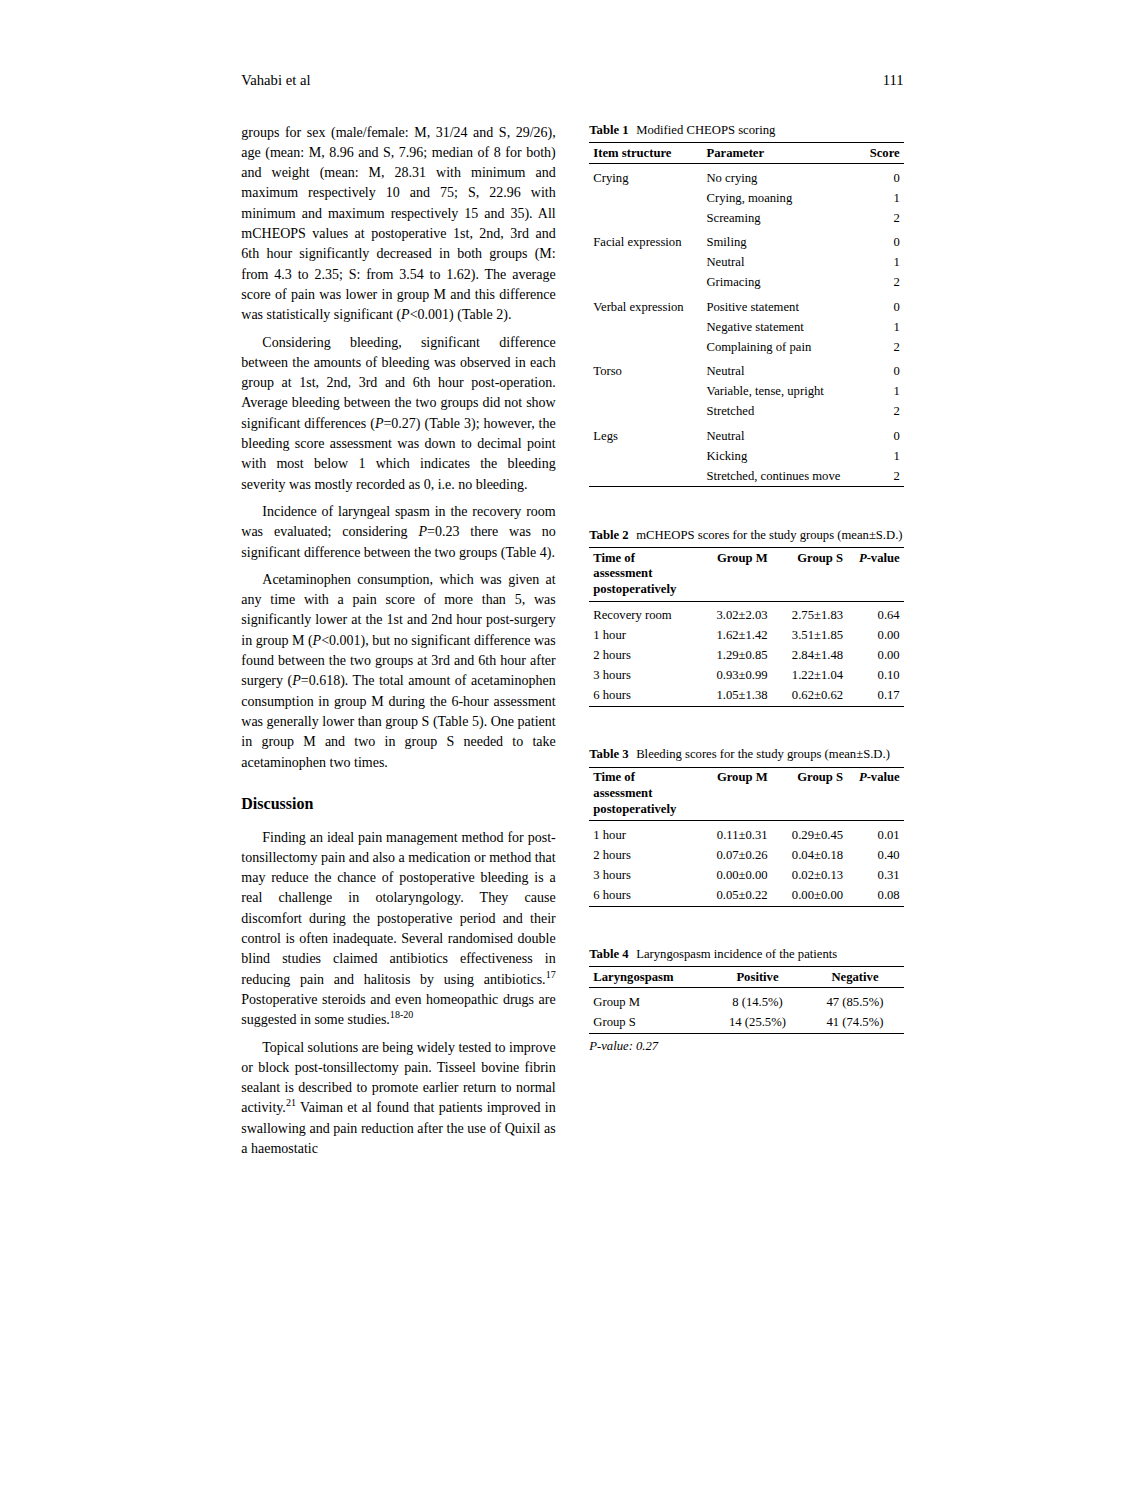Vahabi et al
111
groups for sex (male/female: M, 31/24 and S, 29/26), age (mean: M, 8.96 and S, 7.96; median of 8 for both) and weight (mean: M, 28.31 with minimum and maximum respectively 10 and 75; S, 22.96 with minimum and maximum respectively 15 and 35). All mCHEOPS values at postoperative 1st, 2nd, 3rd and 6th hour significantly decreased in both groups (M: from 4.3 to 2.35; S: from 3.54 to 1.62). The average score of pain was lower in group M and this difference was statistically significant (P<0.001) (Table 2).
Considering bleeding, significant difference between the amounts of bleeding was observed in each group at 1st, 2nd, 3rd and 6th hour post-operation. Average bleeding between the two groups did not show significant differences (P=0.27) (Table 3); however, the bleeding score assessment was down to decimal point with most below 1 which indicates the bleeding severity was mostly recorded as 0, i.e. no bleeding.
Incidence of laryngeal spasm in the recovery room was evaluated; considering P=0.23 there was no significant difference between the two groups (Table 4).
Acetaminophen consumption, which was given at any time with a pain score of more than 5, was significantly lower at the 1st and 2nd hour post-surgery in group M (P<0.001), but no significant difference was found between the two groups at 3rd and 6th hour after surgery (P=0.618). The total amount of acetaminophen consumption in group M during the 6-hour assessment was generally lower than group S (Table 5). One patient in group M and two in group S needed to take acetaminophen two times.
Discussion
Finding an ideal pain management method for post-tonsillectomy pain and also a medication or method that may reduce the chance of postoperative bleeding is a real challenge in otolaryngology. They cause discomfort during the postoperative period and their control is often inadequate. Several randomised double blind studies claimed antibiotics effectiveness in reducing pain and halitosis by using antibiotics.17 Postoperative steroids and even homeopathic drugs are suggested in some studies.18-20
Topical solutions are being widely tested to improve or block post-tonsillectomy pain. Tisseel bovine fibrin sealant is described to promote earlier return to normal activity.21 Vaiman et al found that patients improved in swallowing and pain reduction after the use of Quixil as a haemostatic
Table 1 Modified CHEOPS scoring
| Item structure | Parameter | Score |
| --- | --- | --- |
| Crying | No crying | 0 |
| | Crying, moaning | 1 |
| | Screaming | 2 |
| Facial expression | Smiling | 0 |
| | Neutral | 1 |
| | Grimacing | 2 |
| Verbal expression | Positive statement | 0 |
| | Negative statement | 1 |
| | Complaining of pain | 2 |
| Torso | Neutral | 0 |
| | Variable, tense, upright | 1 |
| | Stretched | 2 |
| Legs | Neutral | 0 |
| | Kicking | 1 |
| | Stretched, continues move | 2 |
Table 2 mCHEOPS scores for the study groups (mean±S.D.)
| Time of assessment postoperatively | Group M | Group S | P -value |
| --- | --- | --- | --- |
| Recovery room | 3.02±2.03 | 2.75±1.83 | 0.64 |
| 1 hour | 1.62±1.42 | 3.51±1.85 | 0.00 |
| 2 hours | 1.29±0.85 | 2.84±1.48 | 0.00 |
| 3 hours | 0.93±0.99 | 1.22±1.04 | 0.10 |
| 6 hours | 1.05±1.38 | 0.62±0.62 | 0.17 |
Table 3 Bleeding scores for the study groups (mean±S.D.)
| Time of assessment postoperatively | Group M | Group S | P -value |
| --- | --- | --- | --- |
| 1 hour | 0.11±0.31 | 0.29±0.45 | 0.01 |
| 2 hours | 0.07±0.26 | 0.04±0.18 | 0.40 |
| 3 hours | 0.00±0.00 | 0.02±0.13 | 0.31 |
| 6 hours | 0.05±0.22 | 0.00±0.00 | 0.08 |
Table 4 Laryngospasm incidence of the patients
| Laryngospasm | Positive | Negative |
| --- | --- | --- |
| Group M | 8 (14.5%) | 47 (85.5%) |
| Group S | 14 (25.5%) | 41 (74.5%) |
P-value: 0.27